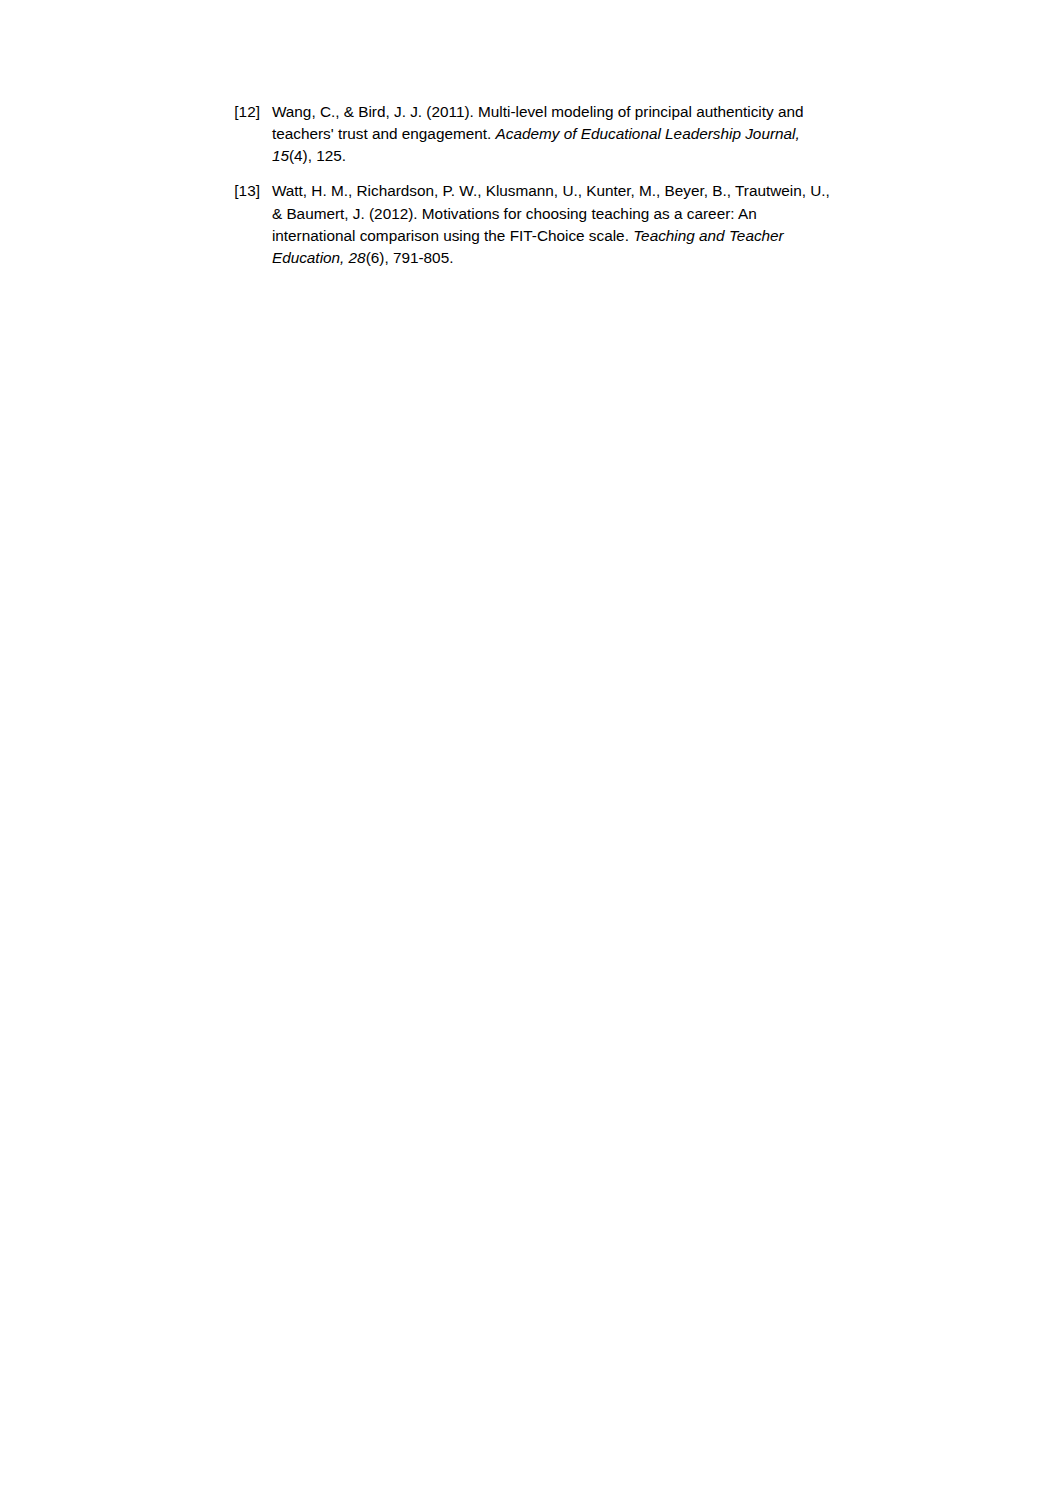[12] Wang, C., & Bird, J. J. (2011). Multi-level modeling of principal authenticity and teachers' trust and engagement. Academy of Educational Leadership Journal, 15(4), 125.
[13] Watt, H. M., Richardson, P. W., Klusmann, U., Kunter, M., Beyer, B., Trautwein, U., & Baumert, J. (2012). Motivations for choosing teaching as a career: An international comparison using the FIT-Choice scale. Teaching and Teacher Education, 28(6), 791-805.